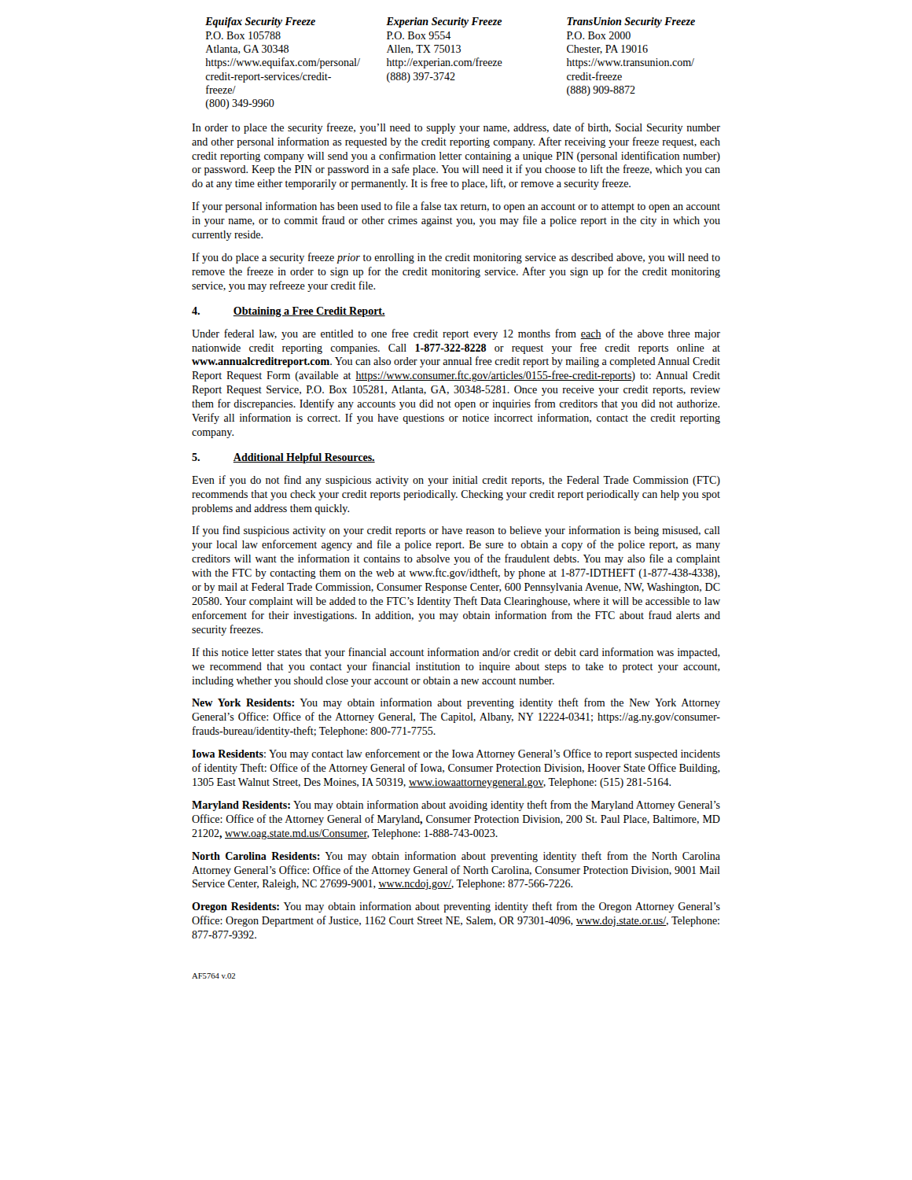Equifax Security Freeze P.O. Box 105788
Atlanta, GA 30348
https://www.equifax.com/personal/
credit-report-services/credit-freeze/
(800) 349-9960
Experian Security Freeze P.O. Box 9554
Allen, TX 75013
http://experian.com/freeze
(888) 397-3742
TransUnion Security Freeze P.O. Box 2000
Chester, PA 19016
https://www.transunion.com/
credit-freeze
(888) 909-8872
In order to place the security freeze, you’ll need to supply your name, address, date of birth, Social Security number and other personal information as requested by the credit reporting company. After receiving your freeze request, each credit reporting company will send you a confirmation letter containing a unique PIN (personal identification number) or password. Keep the PIN or password in a safe place. You will need it if you choose to lift the freeze, which you can do at any time either temporarily or permanently. It is free to place, lift, or remove a security freeze.
If your personal information has been used to file a false tax return, to open an account or to attempt to open an account in your name, or to commit fraud or other crimes against you, you may file a police report in the city in which you currently reside.
If you do place a security freeze prior to enrolling in the credit monitoring service as described above, you will need to remove the freeze in order to sign up for the credit monitoring service. After you sign up for the credit monitoring service, you may refreeze your credit file.
4. Obtaining a Free Credit Report.
Under federal law, you are entitled to one free credit report every 12 months from each of the above three major nationwide credit reporting companies. Call 1-877-322-8228 or request your free credit reports online at www.annualcreditreport.com. You can also order your annual free credit report by mailing a completed Annual Credit Report Request Form (available at https://www.consumer.ftc.gov/articles/0155-free-credit-reports) to: Annual Credit Report Request Service, P.O. Box 105281, Atlanta, GA, 30348-5281. Once you receive your credit reports, review them for discrepancies. Identify any accounts you did not open or inquiries from creditors that you did not authorize. Verify all information is correct. If you have questions or notice incorrect information, contact the credit reporting company.
5. Additional Helpful Resources.
Even if you do not find any suspicious activity on your initial credit reports, the Federal Trade Commission (FTC) recommends that you check your credit reports periodically. Checking your credit report periodically can help you spot problems and address them quickly.
If you find suspicious activity on your credit reports or have reason to believe your information is being misused, call your local law enforcement agency and file a police report. Be sure to obtain a copy of the police report, as many creditors will want the information it contains to absolve you of the fraudulent debts. You may also file a complaint with the FTC by contacting them on the web at www.ftc.gov/idtheft, by phone at 1-877-IDTHEFT (1-877-438-4338), or by mail at Federal Trade Commission, Consumer Response Center, 600 Pennsylvania Avenue, NW, Washington, DC 20580. Your complaint will be added to the FTC’s Identity Theft Data Clearinghouse, where it will be accessible to law enforcement for their investigations. In addition, you may obtain information from the FTC about fraud alerts and security freezes.
If this notice letter states that your financial account information and/or credit or debit card information was impacted, we recommend that you contact your financial institution to inquire about steps to take to protect your account, including whether you should close your account or obtain a new account number.
New York Residents: You may obtain information about preventing identity theft from the New York Attorney General’s Office: Office of the Attorney General, The Capitol, Albany, NY 12224-0341; https://ag.ny.gov/consumer-frauds-bureau/identity-theft; Telephone: 800-771-7755.
Iowa Residents: You may contact law enforcement or the Iowa Attorney General’s Office to report suspected incidents of identity Theft: Office of the Attorney General of Iowa, Consumer Protection Division, Hoover State Office Building, 1305 East Walnut Street, Des Moines, IA 50319, www.iowaattorneygeneral.gov, Telephone: (515) 281-5164.
Maryland Residents: You may obtain information about avoiding identity theft from the Maryland Attorney General’s Office: Office of the Attorney General of Maryland, Consumer Protection Division, 200 St. Paul Place, Baltimore, MD 21202, www.oag.state.md.us/Consumer, Telephone: 1-888-743-0023.
North Carolina Residents: You may obtain information about preventing identity theft from the North Carolina Attorney General’s Office: Office of the Attorney General of North Carolina, Consumer Protection Division, 9001 Mail Service Center, Raleigh, NC 27699-9001, www.ncdoj.gov/, Telephone: 877-566-7226.
Oregon Residents: You may obtain information about preventing identity theft from the Oregon Attorney General’s Office: Oregon Department of Justice, 1162 Court Street NE, Salem, OR 97301-4096, www.doj.state.or.us/, Telephone: 877-877-9392.
AF5764 v.02